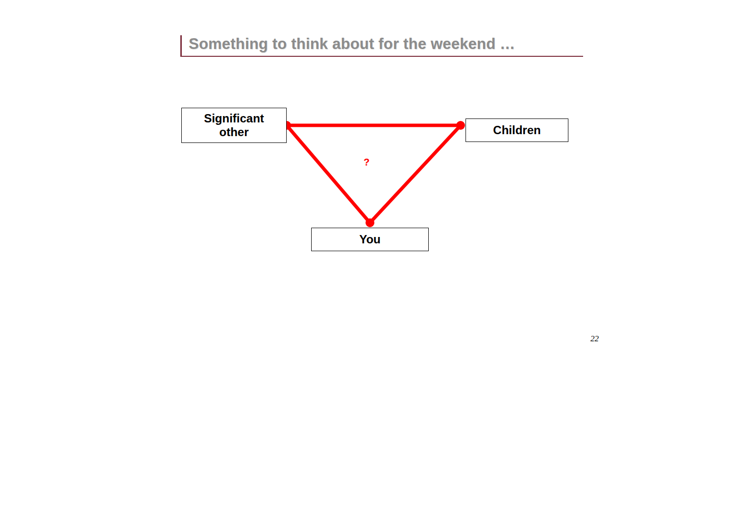Something to think about for the weekend …
Significant
other
Children
You
?
22